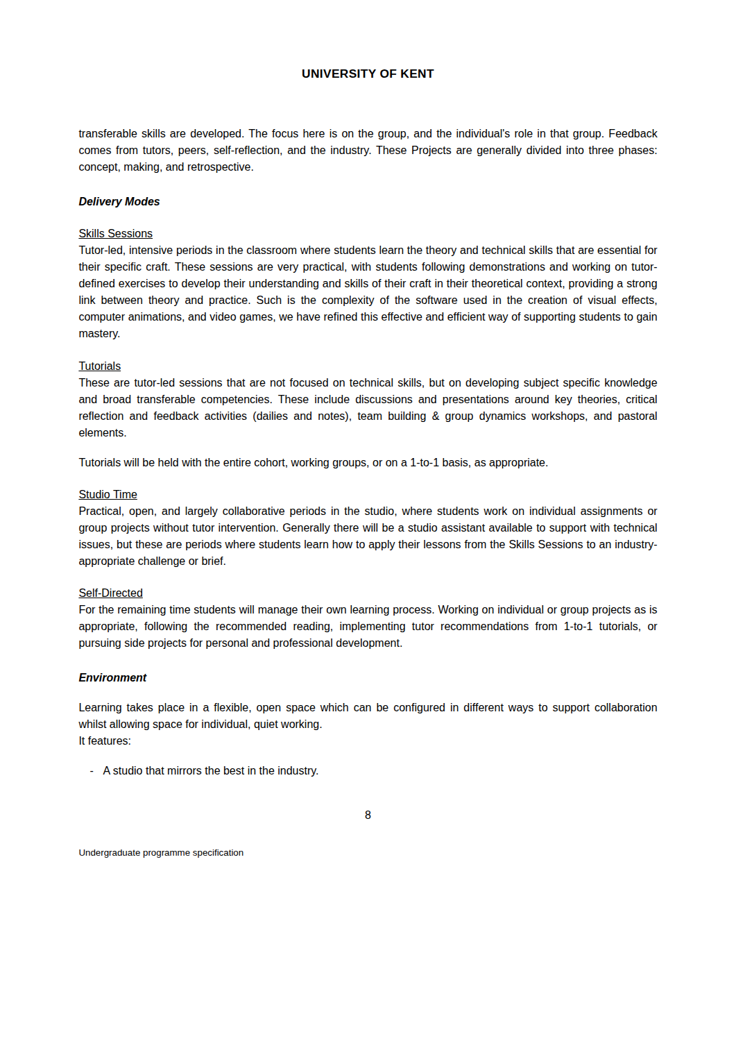UNIVERSITY OF KENT
transferable skills are developed. The focus here is on the group, and the individual's role in that group. Feedback comes from tutors, peers, self-reflection, and the industry. These Projects are generally divided into three phases: concept, making, and retrospective.
Delivery Modes
Skills Sessions
Tutor-led, intensive periods in the classroom where students learn the theory and technical skills that are essential for their specific craft. These sessions are very practical, with students following demonstrations and working on tutor-defined exercises to develop their understanding and skills of their craft in their theoretical context, providing a strong link between theory and practice. Such is the complexity of the software used in the creation of visual effects, computer animations, and video games, we have refined this effective and efficient way of supporting students to gain mastery.
Tutorials
These are tutor-led sessions that are not focused on technical skills, but on developing subject specific knowledge and broad transferable competencies. These include discussions and presentations around key theories, critical reflection and feedback activities (dailies and notes), team building & group dynamics workshops, and pastoral elements.
Tutorials will be held with the entire cohort, working groups, or on a 1-to-1 basis, as appropriate.
Studio Time
Practical, open, and largely collaborative periods in the studio, where students work on individual assignments or group projects without tutor intervention. Generally there will be a studio assistant available to support with technical issues, but these are periods where students learn how to apply their lessons from the Skills Sessions to an industry-appropriate challenge or brief.
Self-Directed
For the remaining time students will manage their own learning process. Working on individual or group projects as is appropriate, following the recommended reading, implementing tutor recommendations from 1-to-1 tutorials, or pursuing side projects for personal and professional development.
Environment
Learning takes place in a flexible, open space which can be configured in different ways to support collaboration whilst allowing space for individual, quiet working.
It features:
A studio that mirrors the best in the industry.
8
Undergraduate programme specification